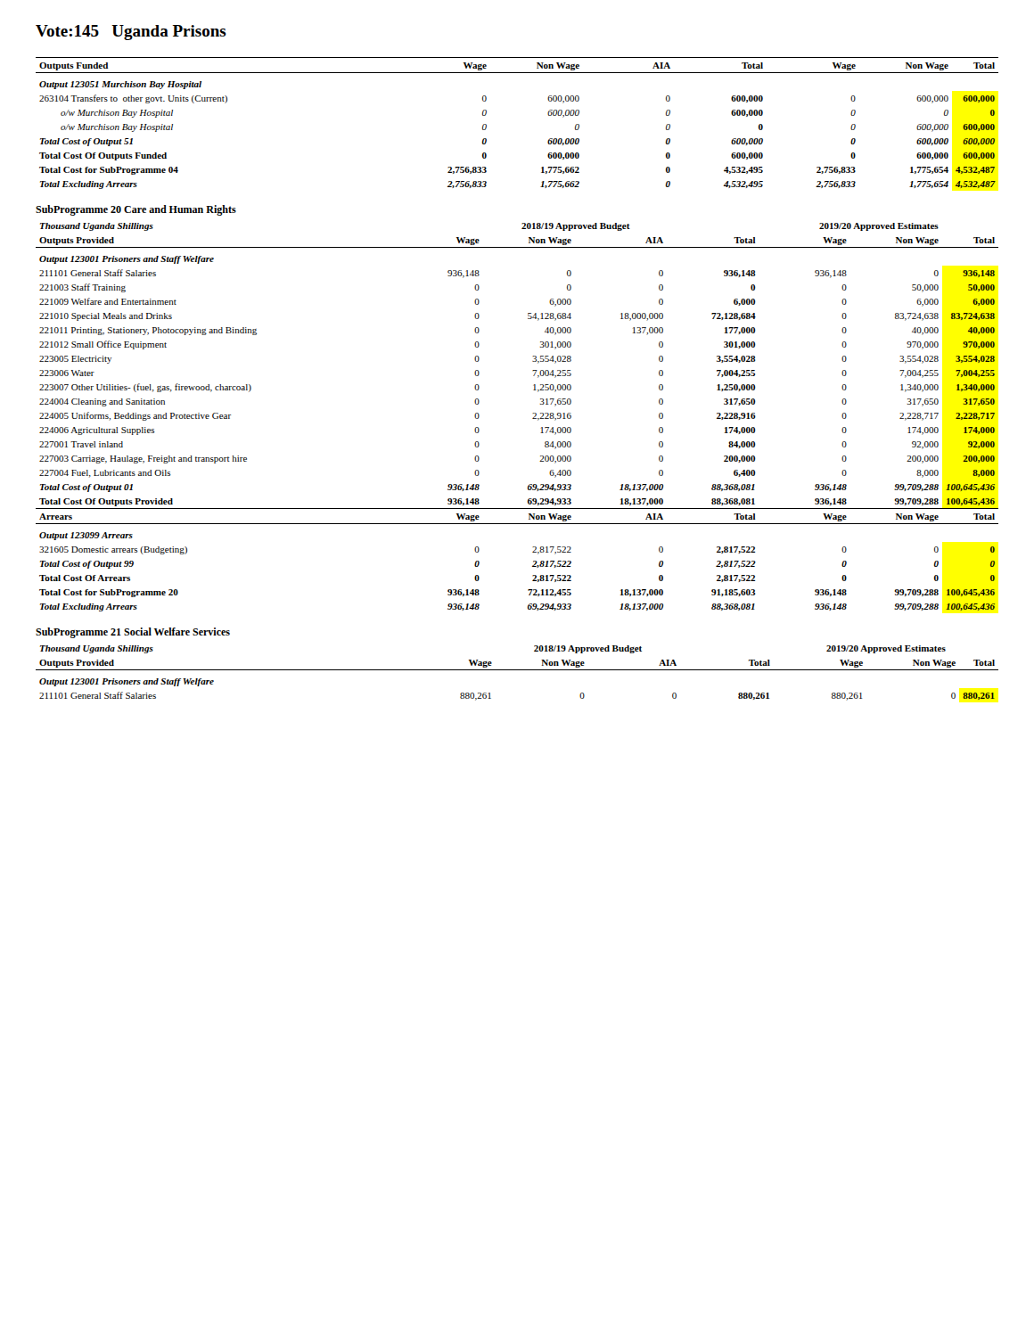Vote: 145 Uganda Prisons
| Outputs Funded | Wage | Non Wage | AIA | Total | Wage | Non Wage | Total |
| Output 123051 Murchison Bay Hospital |
| 263104 Transfers to other govt. Units (Current) | 0 | 600,000 | 0 | 600,000 | 0 | 600,000 | 600,000 |
| o/w Murchison Bay Hospital | 0 | 600,000 | 0 | 600,000 | 0 | 0 | 0 |
| o/w Murchison Bay Hospital | 0 | 0 | 0 | 0 | 0 | 600,000 | 600,000 |
| Total Cost of Output 51 | 0 | 600,000 | 0 | 600,000 | 0 | 600,000 | 600,000 |
| Total Cost Of Outputs Funded | 0 | 600,000 | 0 | 600,000 | 0 | 600,000 | 600,000 |
| Total Cost for SubProgramme 04 | 2,756,833 | 1,775,662 | 0 | 4,532,495 | 2,756,833 | 1,775,654 | 4,532,487 |
| Total Excluding Arrears | 2,756,833 | 1,775,662 | 0 | 4,532,495 | 2,756,833 | 1,775,654 | 4,532,487 |
SubProgramme 20 Care and Human Rights
| Thousand Uganda Shillings | 2018/19 Approved Budget | 2019/20 Approved Estimates |
| --- | --- | --- |
| Outputs Provided | Wage | Non Wage | AIA | Total | Wage | Non Wage | Total |
| Output 123001 Prisoners and Staff Welfare |
| 211101 General Staff Salaries | 936,148 | 0 | 0 | 936,148 | 936,148 | 0 | 936,148 |
| 221003 Staff Training | 0 | 0 | 0 | 0 | 0 | 50,000 | 50,000 |
| 221009 Welfare and Entertainment | 0 | 6,000 | 0 | 6,000 | 0 | 6,000 | 6,000 |
| 221010 Special Meals and Drinks | 0 | 54,128,684 | 18,000,000 | 72,128,684 | 0 | 83,724,638 | 83,724,638 |
| 221011 Printing, Stationery, Photocopying and Binding | 0 | 40,000 | 137,000 | 177,000 | 0 | 40,000 | 40,000 |
| 221012 Small Office Equipment | 0 | 301,000 | 0 | 301,000 | 0 | 970,000 | 970,000 |
| 223005 Electricity | 0 | 3,554,028 | 0 | 3,554,028 | 0 | 3,554,028 | 3,554,028 |
| 223006 Water | 0 | 7,004,255 | 0 | 7,004,255 | 0 | 7,004,255 | 7,004,255 |
| 223007 Other Utilities- (fuel, gas, firewood, charcoal) | 0 | 1,250,000 | 0 | 1,250,000 | 0 | 1,340,000 | 1,340,000 |
| 224004 Cleaning and Sanitation | 0 | 317,650 | 0 | 317,650 | 0 | 317,650 | 317,650 |
| 224005 Uniforms, Beddings and Protective Gear | 0 | 2,228,916 | 0 | 2,228,916 | 0 | 2,228,717 | 2,228,717 |
| 224006 Agricultural Supplies | 0 | 174,000 | 0 | 174,000 | 0 | 174,000 | 174,000 |
| 227001 Travel inland | 0 | 84,000 | 0 | 84,000 | 0 | 92,000 | 92,000 |
| 227003 Carriage, Haulage, Freight and transport hire | 0 | 200,000 | 0 | 200,000 | 0 | 200,000 | 200,000 |
| 227004 Fuel, Lubricants and Oils | 0 | 6,400 | 0 | 6,400 | 0 | 8,000 | 8,000 |
| Total Cost of Output 01 | 936,148 | 69,294,933 | 18,137,000 | 88,368,081 | 936,148 | 99,709,288 | 100,645,436 |
| Total Cost Of Outputs Provided | 936,148 | 69,294,933 | 18,137,000 | 88,368,081 | 936,148 | 99,709,288 | 100,645,436 |
| Arrears | Wage | Non Wage | AIA | Total | Wage | Non Wage | Total |
| Output 123099 Arrears |
| 321605 Domestic arrears (Budgeting) | 0 | 2,817,522 | 0 | 2,817,522 | 0 | 0 | 0 |
| Total Cost of Output 99 | 0 | 2,817,522 | 0 | 2,817,522 | 0 | 0 | 0 |
| Total Cost Of Arrears | 0 | 2,817,522 | 0 | 2,817,522 | 0 | 0 | 0 |
| Total Cost for SubProgramme 20 | 936,148 | 72,112,455 | 18,137,000 | 91,185,603 | 936,148 | 99,709,288 | 100,645,436 |
| Total Excluding Arrears | 936,148 | 69,294,933 | 18,137,000 | 88,368,081 | 936,148 | 99,709,288 | 100,645,436 |
SubProgramme 21 Social Welfare Services
| Thousand Uganda Shillings | 2018/19 Approved Budget | 2019/20 Approved Estimates |
| --- | --- | --- |
| Outputs Provided | Wage | Non Wage | AIA | Total | Wage | Non Wage | Total |
| Output 123001 Prisoners and Staff Welfare |
| 211101 General Staff Salaries | 880,261 | 0 | 0 | 880,261 | 880,261 | 0 | 880,261 |